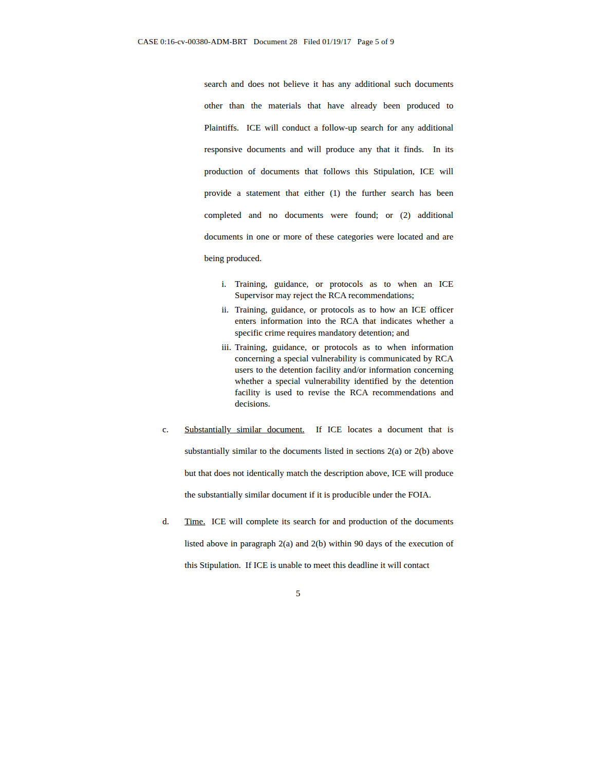CASE 0:16-cv-00380-ADM-BRT Document 28 Filed 01/19/17 Page 5 of 9
search and does not believe it has any additional such documents other than the materials that have already been produced to Plaintiffs. ICE will conduct a follow-up search for any additional responsive documents and will produce any that it finds. In its production of documents that follows this Stipulation, ICE will provide a statement that either (1) the further search has been completed and no documents were found; or (2) additional documents in one or more of these categories were located and are being produced.
i.
Training, guidance, or protocols as to when an ICE Supervisor may reject the RCA recommendations;
ii.
Training, guidance, or protocols as to how an ICE officer enters information into the RCA that indicates whether a specific crime requires mandatory detention; and
iii.
Training, guidance, or protocols as to when information concerning a special vulnerability is communicated by RCA users to the detention facility and/or information concerning whether a special vulnerability identified by the detention facility is used to revise the RCA recommendations and decisions.
c.
Substantially similar document. If ICE locates a document that is substantially similar to the documents listed in sections 2(a) or 2(b) above but that does not identically match the description above, ICE will produce the substantially similar document if it is producible under the FOIA.
d.
Time. ICE will complete its search for and production of the documents listed above in paragraph 2(a) and 2(b) within 90 days of the execution of this Stipulation. If ICE is unable to meet this deadline it will contact
5